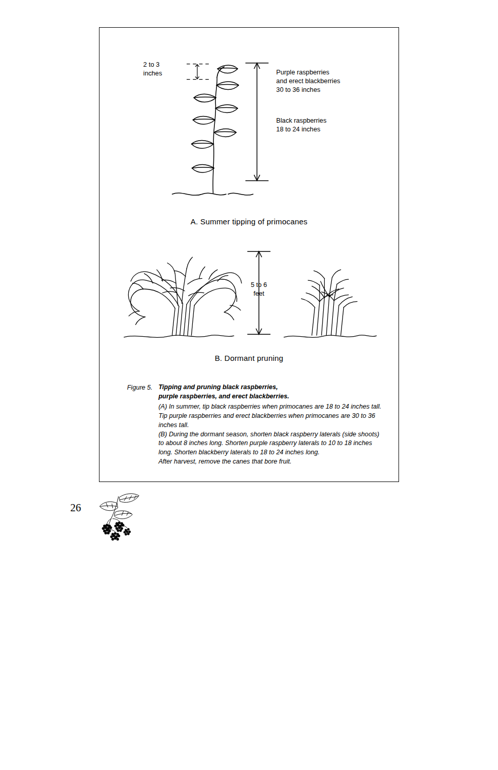2 to 3 inches Purple raspberries and erect blackberries 30 to 36 inches Black raspberries 18 to 24 inches
A. Summer tipping of primocanes
5 to 6 feet
B. Dormant pruning
Figure 5.
Tipping and pruning black raspberries,
purple raspberries, and erect blackberries.
(A) In summer, tip black raspberries when primocanes are 18 to 24 inches tall. Tip purple raspberries and erect blackberries when primocanes are 30 to 36 inches tall.
(B) During the dormant season, shorten black raspberry laterals (side shoots) to about 8 inches long. Shorten purple raspberry laterals to 10 to 18 inches long. Shorten blackberry laterals to 18 to 24 inches long.
After harvest, remove the canes that bore fruit.
26